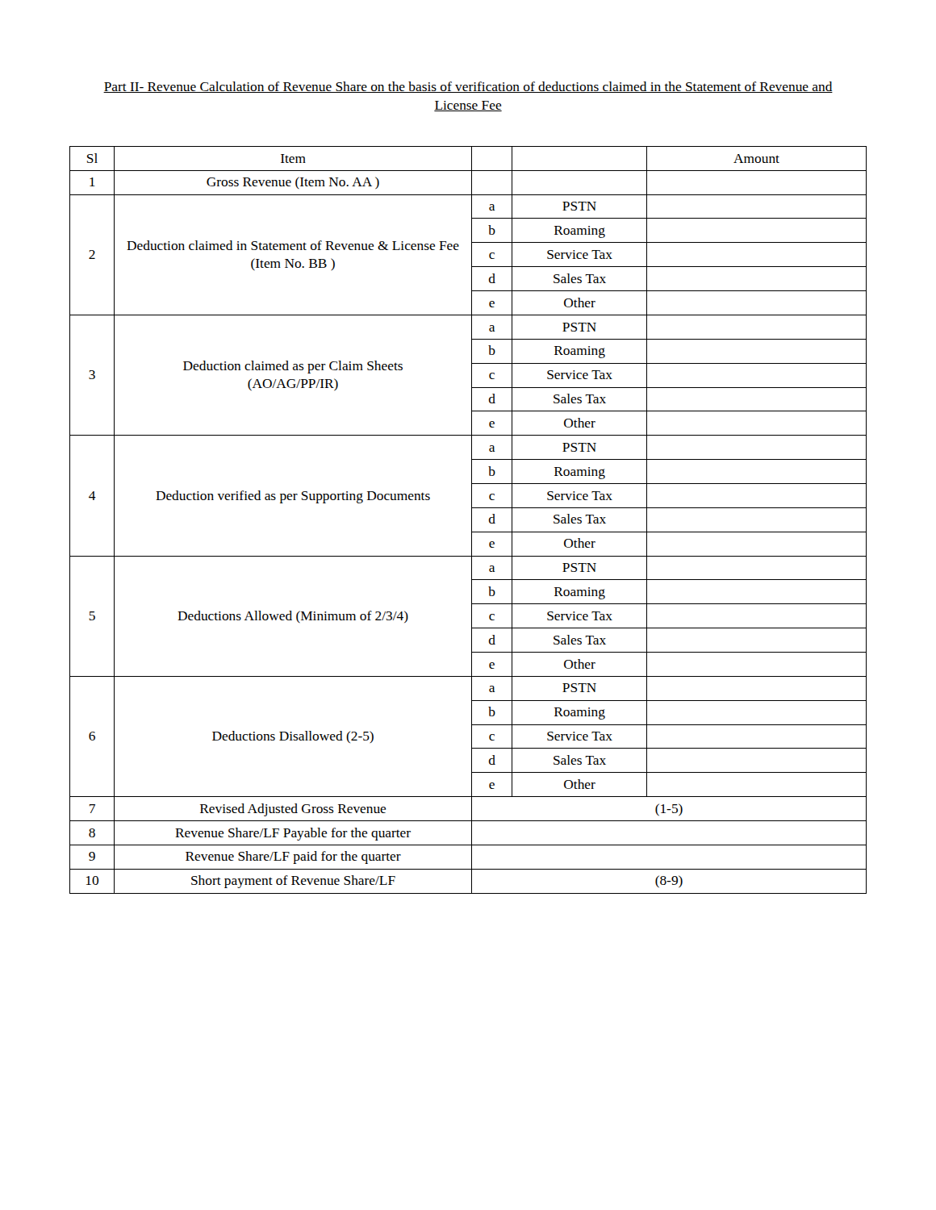Part II- Revenue Calculation of Revenue Share on the basis of verification of deductions claimed in the Statement of Revenue and License Fee
| Sl | Item | | | Amount |
| 1 | Gross Revenue (Item No. AA ) | | | |
| 2 | Deduction claimed in Statement of Revenue & License Fee (Item No. BB ) | a | PSTN | |
| b | Roaming | |
| c | Service Tax | |
| d | Sales Tax | |
| e | Other | |
| 3 | Deduction claimed as per Claim Sheets (AO/AG/PP/IR) | a | PSTN | |
| b | Roaming | |
| c | Service Tax | |
| d | Sales Tax | |
| e | Other | |
| 4 | Deduction verified as per Supporting Documents | a | PSTN | |
| b | Roaming | |
| c | Service Tax | |
| d | Sales Tax | |
| e | Other | |
| 5 | Deductions Allowed (Minimum of 2/3/4) | a | PSTN | |
| b | Roaming | |
| c | Service Tax | |
| d | Sales Tax | |
| e | Other | |
| 6 | Deductions Disallowed (2-5) | a | PSTN | |
| b | Roaming | |
| c | Service Tax | |
| d | Sales Tax | |
| e | Other | |
| 7 | Revised Adjusted Gross Revenue | (1-5) |
| 8 | Revenue Share/LF Payable for the quarter | |
| 9 | Revenue Share/LF paid for the quarter | |
| 10 | Short payment of Revenue Share/LF | (8-9) |